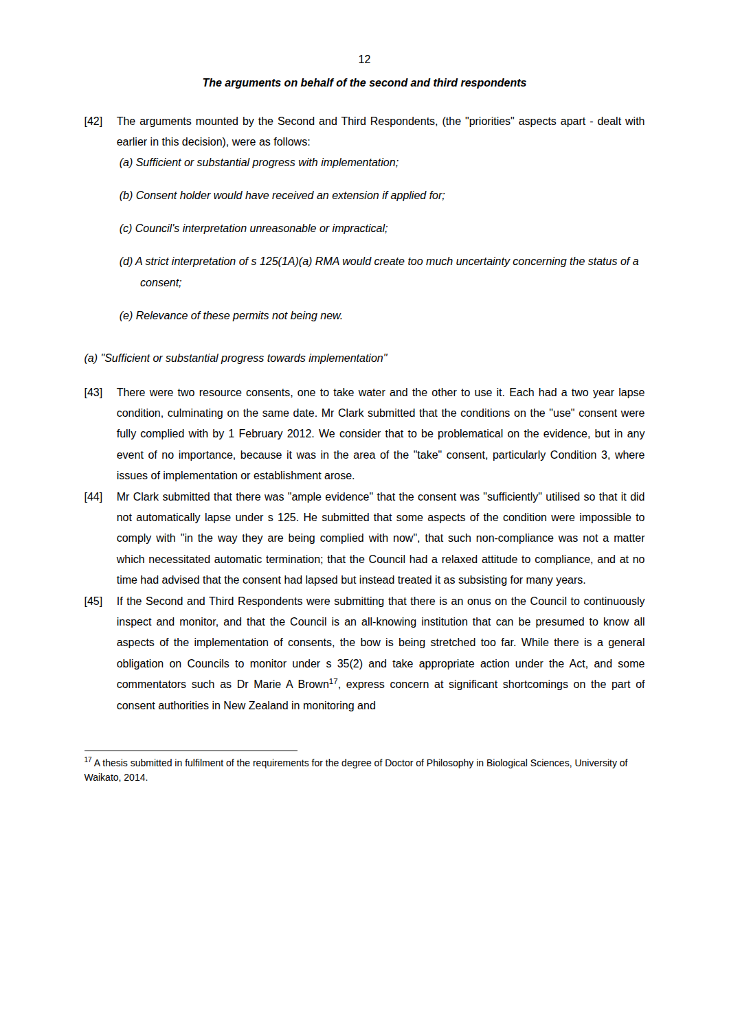12
The arguments on behalf of the second and third respondents
[42] The arguments mounted by the Second and Third Respondents, (the "priorities" aspects apart - dealt with earlier in this decision), were as follows:
(a) Sufficient or substantial progress with implementation;
(b) Consent holder would have received an extension if applied for;
(c) Council's interpretation unreasonable or impractical;
(d) A strict interpretation of s 125(1A)(a) RMA would create too much uncertainty concerning the status of a consent;
(e) Relevance of these permits not being new.
(a) "Sufficient or substantial progress towards implementation"
[43] There were two resource consents, one to take water and the other to use it. Each had a two year lapse condition, culminating on the same date. Mr Clark submitted that the conditions on the "use" consent were fully complied with by 1 February 2012. We consider that to be problematical on the evidence, but in any event of no importance, because it was in the area of the "take" consent, particularly Condition 3, where issues of implementation or establishment arose.
[44] Mr Clark submitted that there was "ample evidence" that the consent was "sufficiently" utilised so that it did not automatically lapse under s 125. He submitted that some aspects of the condition were impossible to comply with "in the way they are being complied with now", that such non-compliance was not a matter which necessitated automatic termination; that the Council had a relaxed attitude to compliance, and at no time had advised that the consent had lapsed but instead treated it as subsisting for many years.
[45] If the Second and Third Respondents were submitting that there is an onus on the Council to continuously inspect and monitor, and that the Council is an all-knowing institution that can be presumed to know all aspects of the implementation of consents, the bow is being stretched too far. While there is a general obligation on Councils to monitor under s 35(2) and take appropriate action under the Act, and some commentators such as Dr Marie A Brown17, express concern at significant shortcomings on the part of consent authorities in New Zealand in monitoring and
17 A thesis submitted in fulfilment of the requirements for the degree of Doctor of Philosophy in Biological Sciences, University of Waikato, 2014.